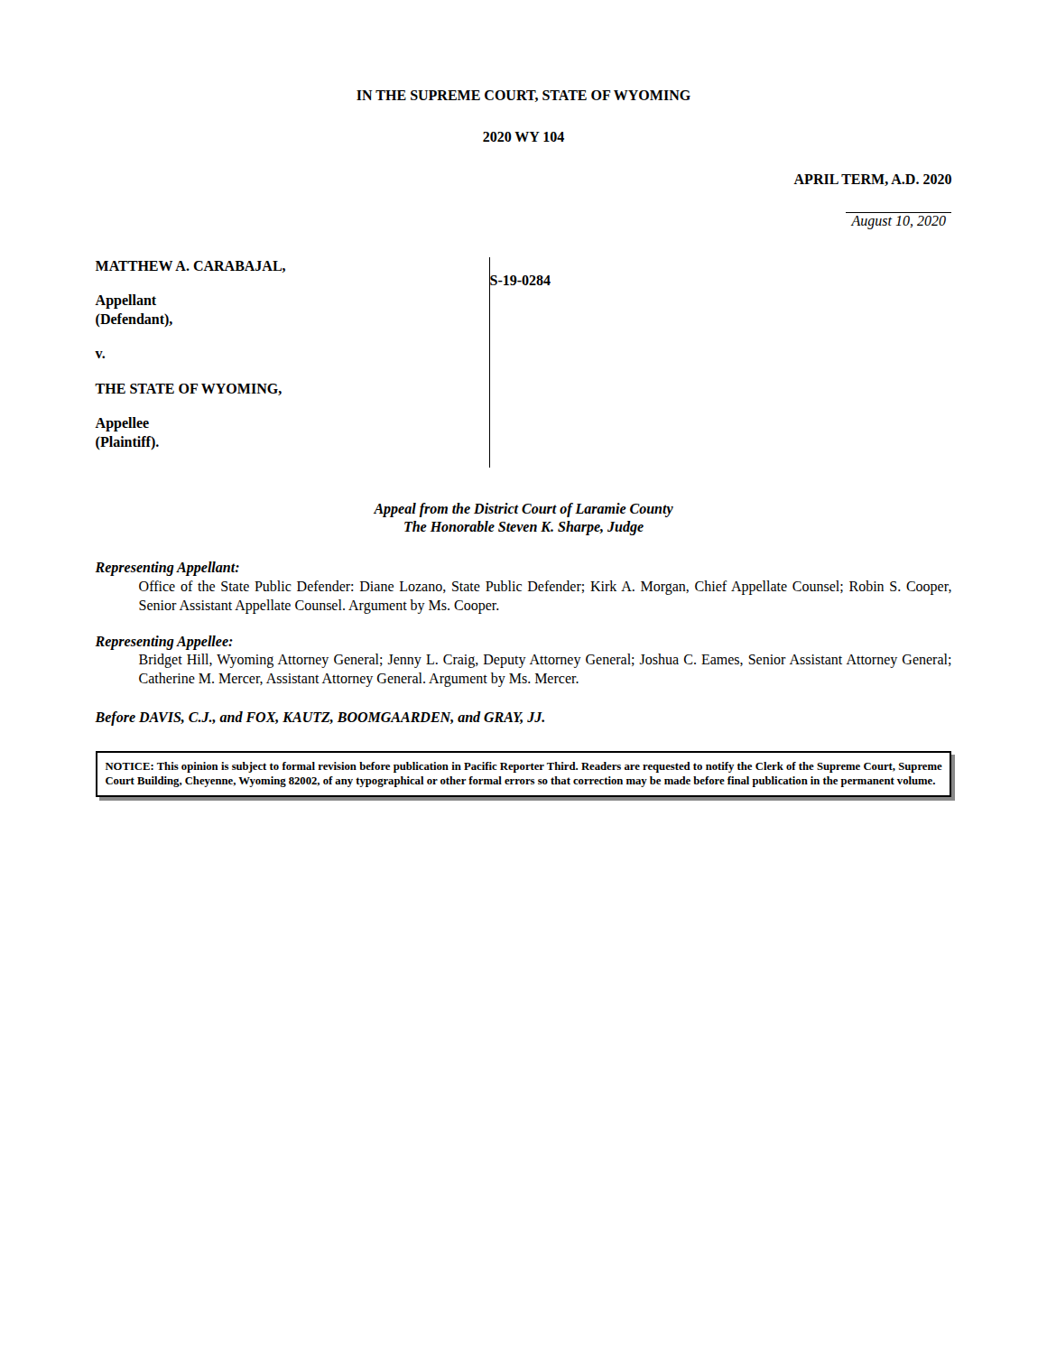IN THE SUPREME COURT, STATE OF WYOMING
2020 WY 104
APRIL TERM, A.D. 2020
August 10, 2020
| MATTHEW A. CARABAJAL, Appellant (Defendant), v. THE STATE OF WYOMING, Appellee (Plaintiff). | S-19-0284 |
Appeal from the District Court of Laramie County
The Honorable Steven K. Sharpe, Judge
Representing Appellant:
Office of the State Public Defender: Diane Lozano, State Public Defender; Kirk A. Morgan, Chief Appellate Counsel; Robin S. Cooper, Senior Assistant Appellate Counsel. Argument by Ms. Cooper.
Representing Appellee:
Bridget Hill, Wyoming Attorney General; Jenny L. Craig, Deputy Attorney General; Joshua C. Eames, Senior Assistant Attorney General; Catherine M. Mercer, Assistant Attorney General. Argument by Ms. Mercer.
Before DAVIS, C.J., and FOX, KAUTZ, BOOMGAARDEN, and GRAY, JJ.
NOTICE: This opinion is subject to formal revision before publication in Pacific Reporter Third. Readers are requested to notify the Clerk of the Supreme Court, Supreme Court Building, Cheyenne, Wyoming 82002, of any typographical or other formal errors so that correction may be made before final publication in the permanent volume.